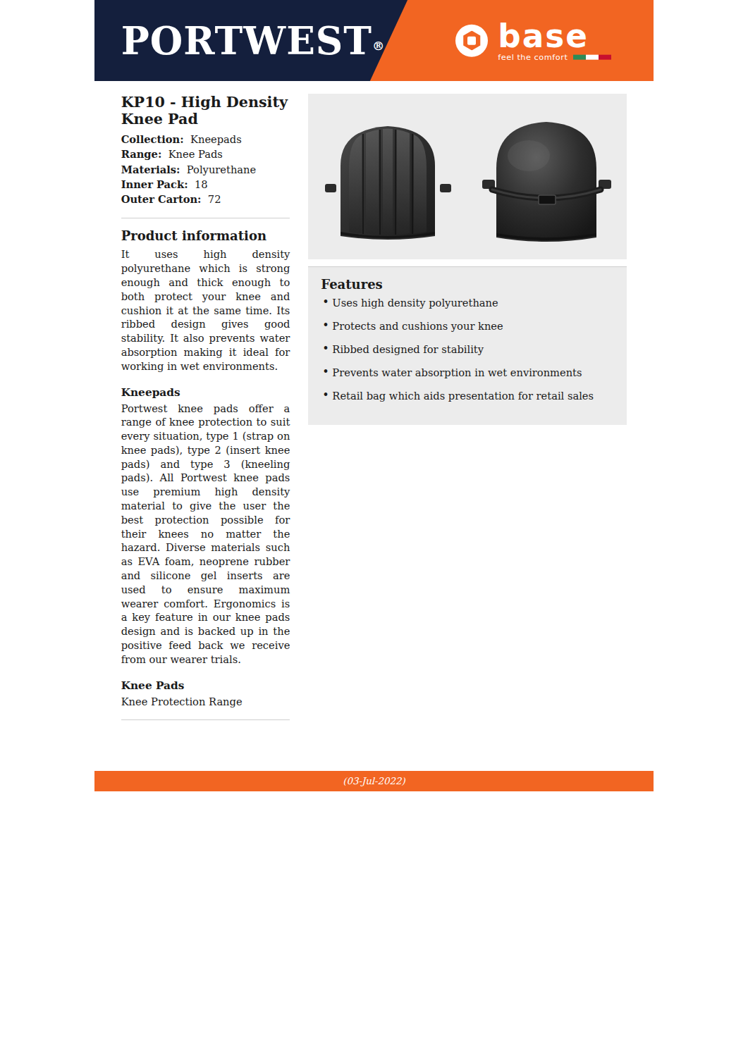PORTWEST®
base
feel the comfort
KP10 - High Density Knee Pad
Collection: Kneepads
Range: Knee Pads
Materials: Polyurethane
Inner Pack: 18
Outer Carton: 72
Product information
It uses high density polyurethane which is strong enough and thick enough to both protect your knee and cushion it at the same time. Its ribbed design gives good stability. It also prevents water absorption making it ideal for working in wet environments.
Kneepads
Portwest knee pads offer a range of knee protection to suit every situation, type 1 (strap on knee pads), type 2 (insert knee pads) and type 3 (kneeling pads). All Portwest knee pads use premium high density material to give the user the best protection possible for their knees no matter the hazard. Diverse materials such as EVA foam, neoprene rubber and silicone gel inserts are used to ensure maximum wearer comfort. Ergonomics is a key feature in our knee pads design and is backed up in the positive feed back we receive from our wearer trials.
Knee Pads
Knee Protection Range
Features
Uses high density polyurethane
Protects and cushions your knee
Ribbed designed for stability
Prevents water absorption in wet environments
Retail bag which aids presentation for retail sales
(03-Jul-2022)